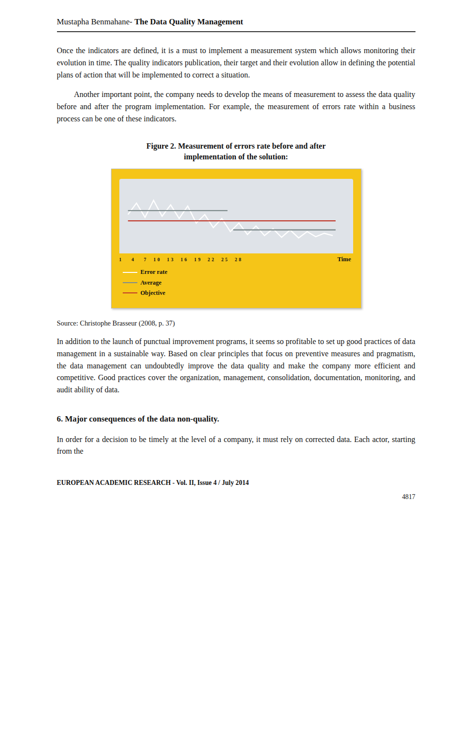Mustapha Benmahane- The Data Quality Management
Once the indicators are defined, it is a must to implement a measurement system which allows monitoring their evolution in time. The quality indicators publication, their target and their evolution allow in defining the potential plans of action that will be implemented to correct a situation.
Another important point, the company needs to develop the means of measurement to assess the data quality before and after the program implementation. For example, the measurement of errors rate within a business process can be one of these indicators.
Figure 2. Measurement of errors rate before and after
implementation of the solution:
1 4 7 10 13 16 19 22 25 28 Time
Error rate
Average
Objective
Source: Christophe Brasseur (2008, p. 37)
In addition to the launch of punctual improvement programs, it seems so profitable to set up good practices of data management in a sustainable way. Based on clear principles that focus on preventive measures and pragmatism, the data management can undoubtedly improve the data quality and make the company more efficient and competitive. Good practices cover the organization, management, consolidation, documentation, monitoring, and audit ability of data.
6. Major consequences of the data non-quality.
In order for a decision to be timely at the level of a company, it must rely on corrected data. Each actor, starting from the
EUROPEAN ACADEMIC RESEARCH - Vol. II, Issue 4 / July 2014
4817